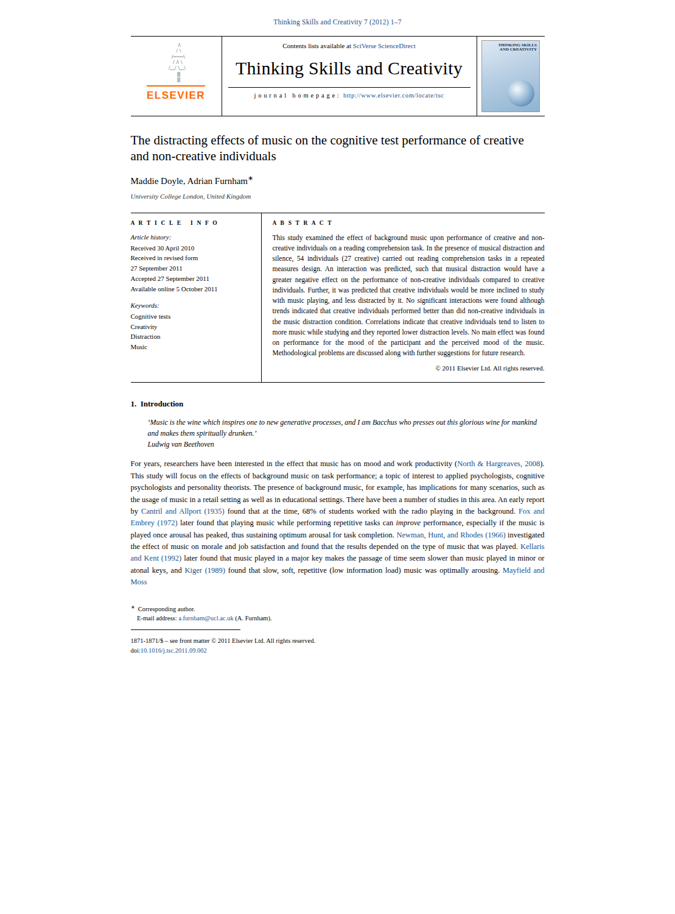Thinking Skills and Creativity 7 (2012) 1–7
/\ / \ /~~~~\ / /\ \ /__/ \__\ |||| |||| ELSEVIER
Contents lists available at SciVerse ScienceDirect
Thinking Skills and Creativity
j o u r n a l h o m e p a g e : http://www.elsevier.com/locate/tsc
THINKING SKILLS
AND CREATIVITY
The distracting effects of music on the cognitive test performance of creative and non-creative individuals
Maddie Doyle, Adrian Furnham∗
University College London, United Kingdom
A R T I C L E I N F O
Article history:
Received 30 April 2010
Received in revised form
27 September 2011
Accepted 27 September 2011
Available online 5 October 2011
Keywords:
Cognitive tests
Creativity
Distraction
Music
A B S T R A C T
This study examined the effect of background music upon performance of creative and non-creative individuals on a reading comprehension task. In the presence of musical distraction and silence, 54 individuals (27 creative) carried out reading comprehension tasks in a repeated measures design. An interaction was predicted, such that musical distraction would have a greater negative effect on the performance of non-creative individuals compared to creative individuals. Further, it was predicted that creative individuals would be more inclined to study with music playing, and less distracted by it. No significant interactions were found although trends indicated that creative individuals performed better than did non-creative individuals in the music distraction condition. Correlations indicate that creative individuals tend to listen to more music while studying and they reported lower distraction levels. No main effect was found on performance for the mood of the participant and the perceived mood of the music. Methodological problems are discussed along with further suggestions for future research.
© 2011 Elsevier Ltd. All rights reserved.
1. Introduction
‘Music is the wine which inspires one to new generative processes, and I am Bacchus who presses out this glorious wine for mankind and makes them spiritually drunken.’
Ludwig van Beethoven
For years, researchers have been interested in the effect that music has on mood and work productivity (North & Hargreaves, 2008). This study will focus on the effects of background music on task performance; a topic of interest to applied psychologists, cognitive psychologists and personality theorists. The presence of background music, for example, has implications for many scenarios, such as the usage of music in a retail setting as well as in educational settings. There have been a number of studies in this area. An early report by Cantril and Allport (1935) found that at the time, 68% of students worked with the radio playing in the background. Fox and Embrey (1972) later found that playing music while performing repetitive tasks can improve performance, especially if the music is played once arousal has peaked, thus sustaining optimum arousal for task completion. Newman, Hunt, and Rhodes (1966) investigated the effect of music on morale and job satisfaction and found that the results depended on the type of music that was played. Kellaris and Kent (1992) later found that music played in a major key makes the passage of time seem slower than music played in minor or atonal keys, and Kiger (1989) found that slow, soft, repetitive (low information load) music was optimally arousing. Mayfield and Moss
∗ Corresponding author.
E-mail address: a.furnham@ucl.ac.uk (A. Furnham).
1871-1871/$ – see front matter © 2011 Elsevier Ltd. All rights reserved.
doi:10.1016/j.tsc.2011.09.002